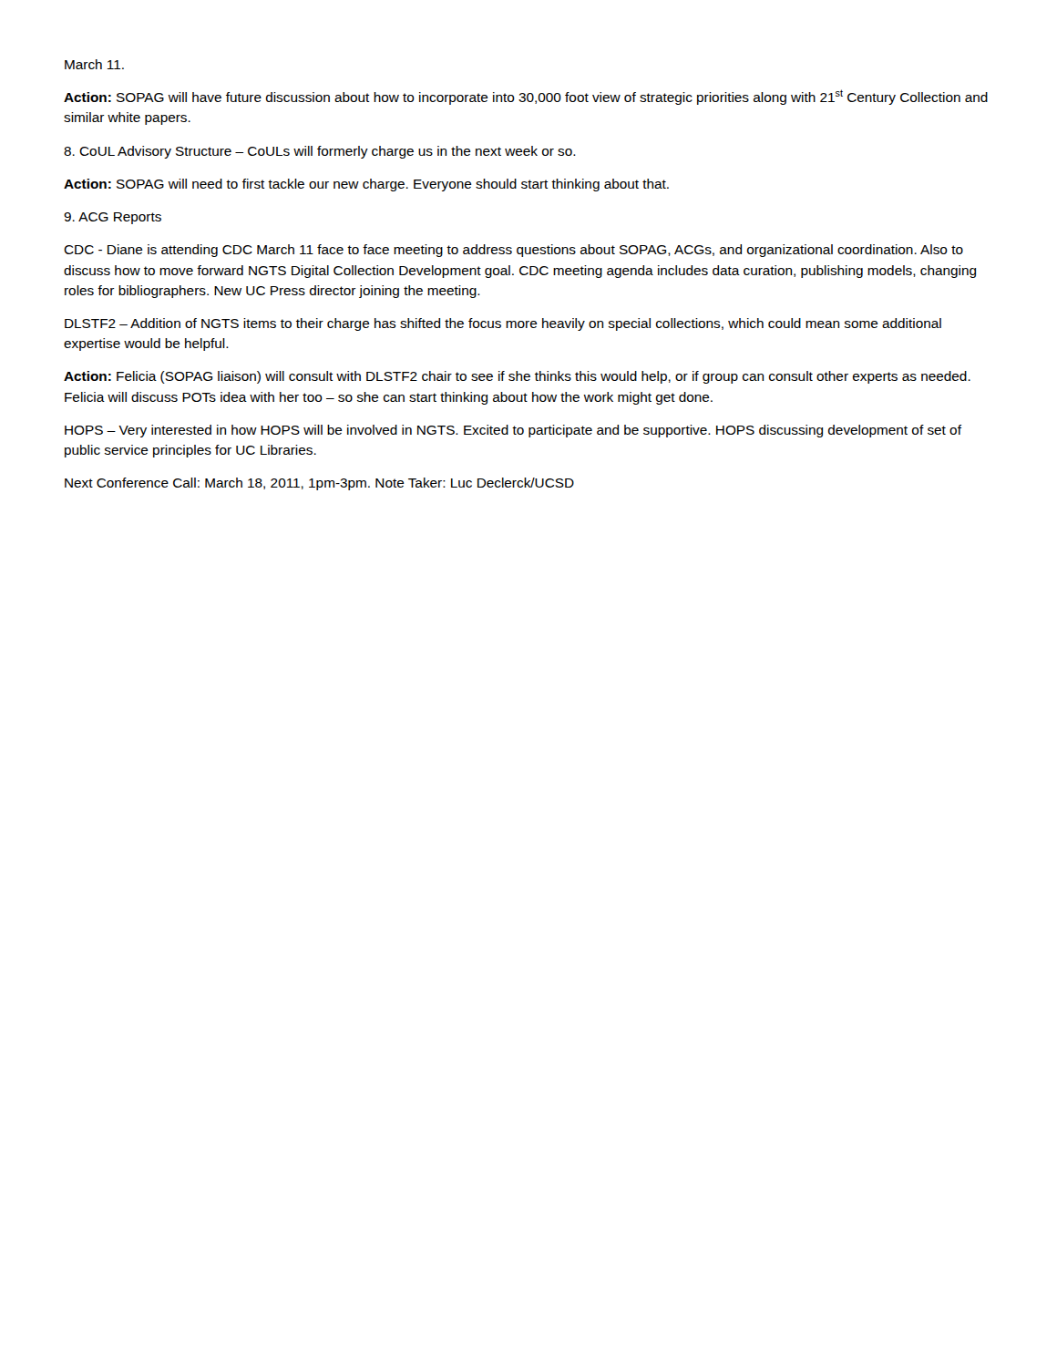March 11.
Action: SOPAG will have future discussion about how to incorporate into 30,000 foot view of strategic priorities along with 21st Century Collection and similar white papers.
8. CoUL Advisory Structure – CoULs will formerly charge us in the next week or so.
Action: SOPAG will need to first tackle our new charge. Everyone should start thinking about that.
9. ACG Reports
CDC - Diane is attending CDC March 11 face to face meeting to address questions about SOPAG, ACGs, and organizational coordination. Also to discuss how to move forward NGTS Digital Collection Development goal. CDC meeting agenda includes data curation, publishing models, changing roles for bibliographers. New UC Press director joining the meeting.
DLSTF2 – Addition of NGTS items to their charge has shifted the focus more heavily on special collections, which could mean some additional expertise would be helpful.
Action: Felicia (SOPAG liaison) will consult with DLSTF2 chair to see if she thinks this would help, or if group can consult other experts as needed. Felicia will discuss POTs idea with her too – so she can start thinking about how the work might get done.
HOPS – Very interested in how HOPS will be involved in NGTS. Excited to participate and be supportive. HOPS discussing development of set of public service principles for UC Libraries.
Next Conference Call: March 18, 2011, 1pm-3pm. Note Taker: Luc Declerck/UCSD